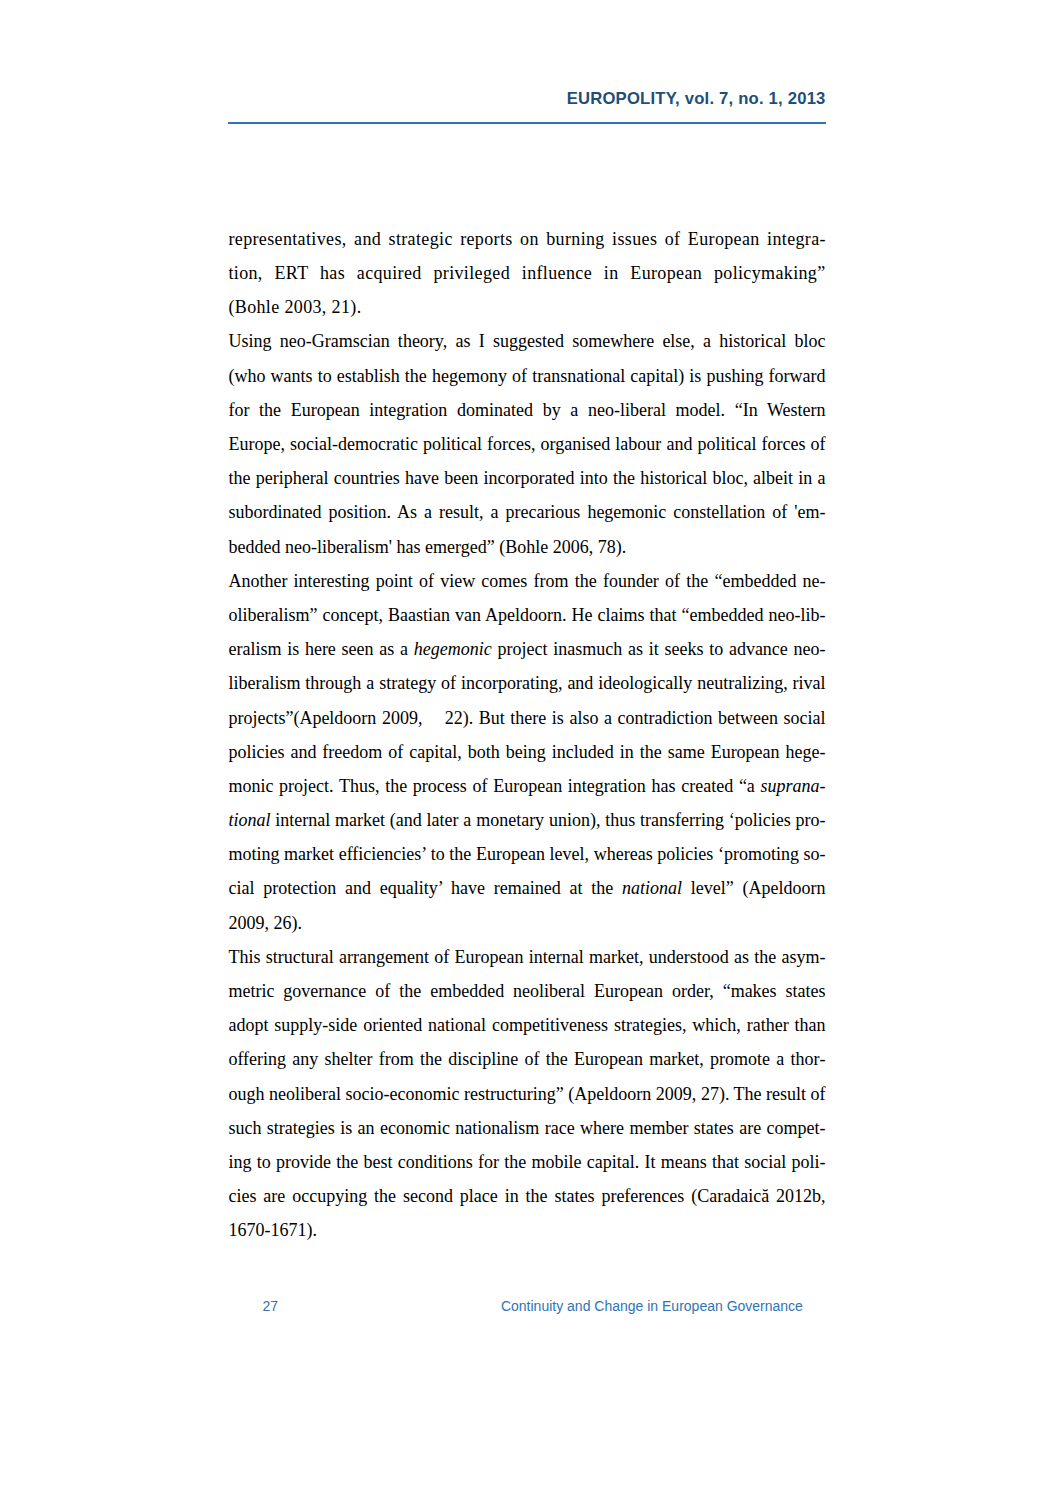EUROPOLITY, vol. 7, no. 1, 2013
representatives, and strategic reports on burning issues of European integration, ERT has acquired privileged influence in European policymaking” (Bohle 2003, 21).
Using neo-Gramscian theory, as I suggested somewhere else, a historical bloc (who wants to establish the hegemony of transnational capital) is pushing forward for the European integration dominated by a neo-liberal model. “In Western Europe, social-democratic political forces, organised labour and political forces of the peripheral countries have been incorporated into the historical bloc, albeit in a subordinated position. As a result, a precarious hegemonic constellation of 'embedded neo-liberalism' has emerged” (Bohle 2006, 78).
Another interesting point of view comes from the founder of the “embedded neoliberalism” concept, Baastian van Apeldoorn. He claims that “embedded neo-liberalism is here seen as a hegemonic project inasmuch as it seeks to advance neo-liberalism through a strategy of incorporating, and ideologically neutralizing, rival projects”(Apeldoorn 2009, 22). But there is also a contradiction between social policies and freedom of capital, both being included in the same European hegemonic project. Thus, the process of European integration has created “a supranational internal market (and later a monetary union), thus transferring ‘policies promoting market efficiencies’ to the European level, whereas policies ‘promoting social protection and equality’ have remained at the national level” (Apeldoorn 2009, 26).
This structural arrangement of European internal market, understood as the asymmetric governance of the embedded neoliberal European order, “makes states adopt supply-side oriented national competitiveness strategies, which, rather than offering any shelter from the discipline of the European market, promote a thorough neoliberal socio-economic restructuring” (Apeldoorn 2009, 27). The result of such strategies is an economic nationalism race where member states are competing to provide the best conditions for the mobile capital. It means that social policies are occupying the second place in the states preferences (Caradaică 2012b, 1670-1671).
27
Continuity and Change in European Governance